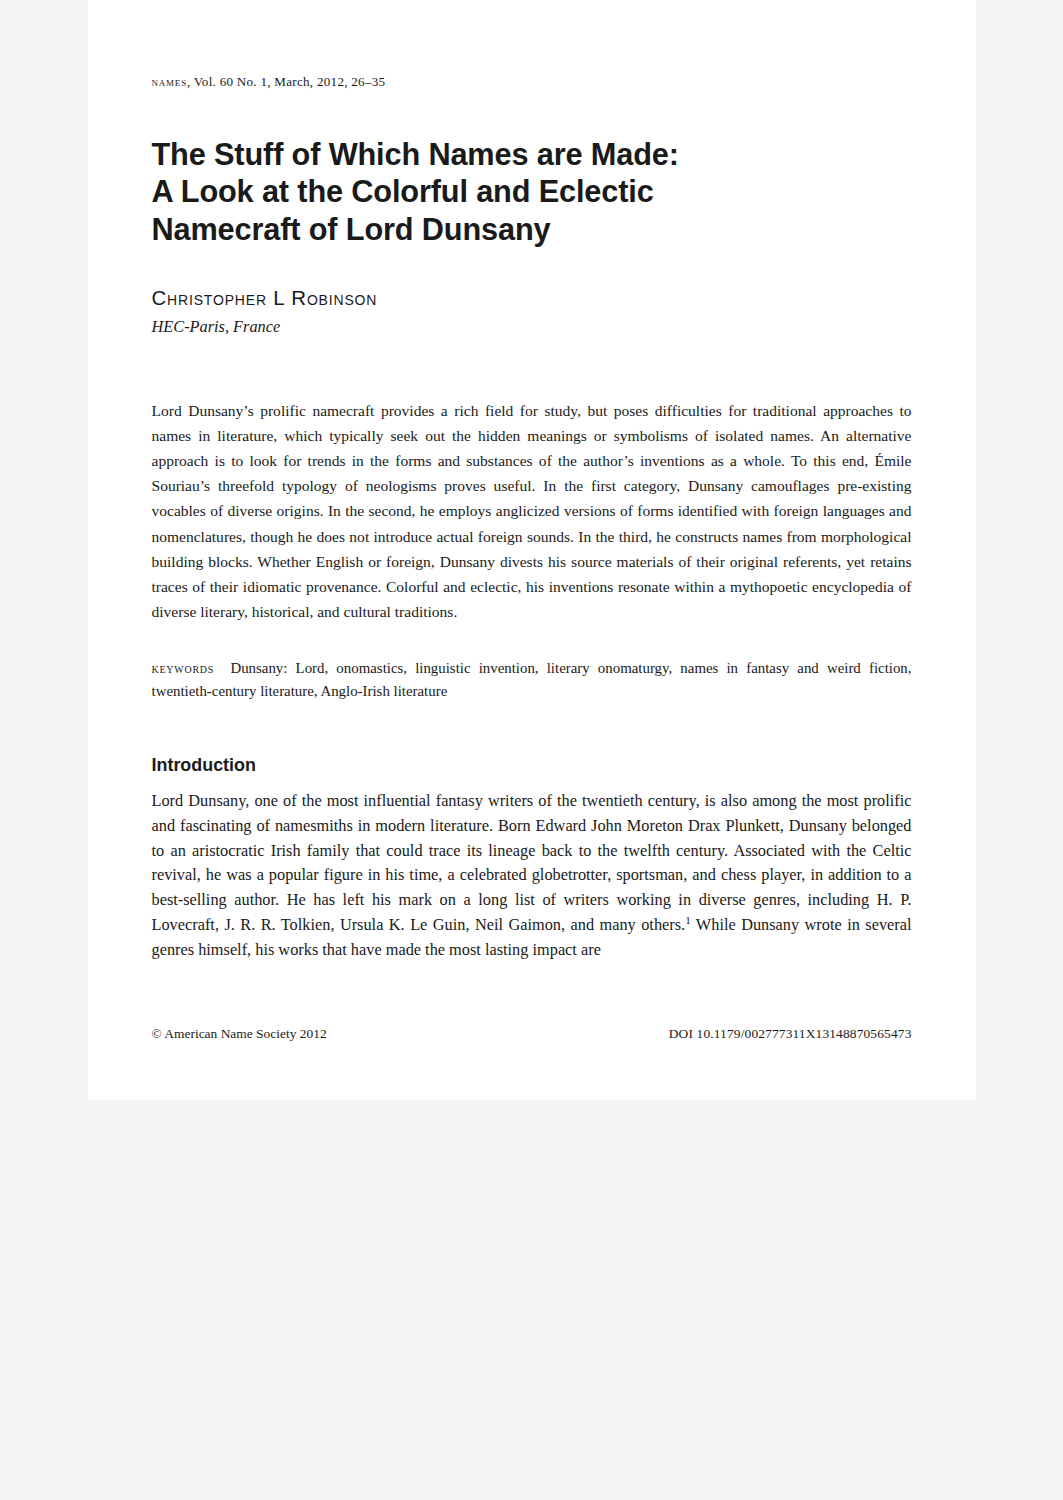names, Vol. 60 No. 1, March, 2012, 26–35
The Stuff of Which Names are Made:
A Look at the Colorful and Eclectic
Namecraft of Lord Dunsany
Christopher L Robinson
HEC-Paris, France
Lord Dunsany’s prolific namecraft provides a rich field for study, but poses difficulties for traditional approaches to names in literature, which typically seek out the hidden meanings or symbolisms of isolated names. An alternative approach is to look for trends in the forms and substances of the author’s inventions as a whole. To this end, Émile Souriau’s threefold typology of neologisms proves useful. In the first category, Dunsany camouflages pre-existing vocables of diverse origins. In the second, he employs anglicized versions of forms identified with foreign languages and nomenclatures, though he does not introduce actual foreign sounds. In the third, he constructs names from morphological building blocks. Whether English or foreign, Dunsany divests his source materials of their original referents, yet retains traces of their idiomatic provenance. Colorful and eclectic, his inventions resonate within a mythopoetic encyclopedia of diverse literary, historical, and cultural traditions.
keywords Dunsany: Lord, onomastics, linguistic invention, literary onomaturgy, names in fantasy and weird fiction, twentieth-century literature, Anglo-Irish literature
Introduction
Lord Dunsany, one of the most influential fantasy writers of the twentieth century, is also among the most prolific and fascinating of namesmiths in modern literature. Born Edward John Moreton Drax Plunkett, Dunsany belonged to an aristocratic Irish family that could trace its lineage back to the twelfth century. Associated with the Celtic revival, he was a popular figure in his time, a celebrated globetrotter, sportsman, and chess player, in addition to a best-selling author. He has left his mark on a long list of writers working in diverse genres, including H. P. Lovecraft, J. R. R. Tolkien, Ursula K. Le Guin, Neil Gaimon, and many others.1 While Dunsany wrote in several genres himself, his works that have made the most lasting impact are
© American Name Society 2012 DOI 10.1179/002777311X13148870565473